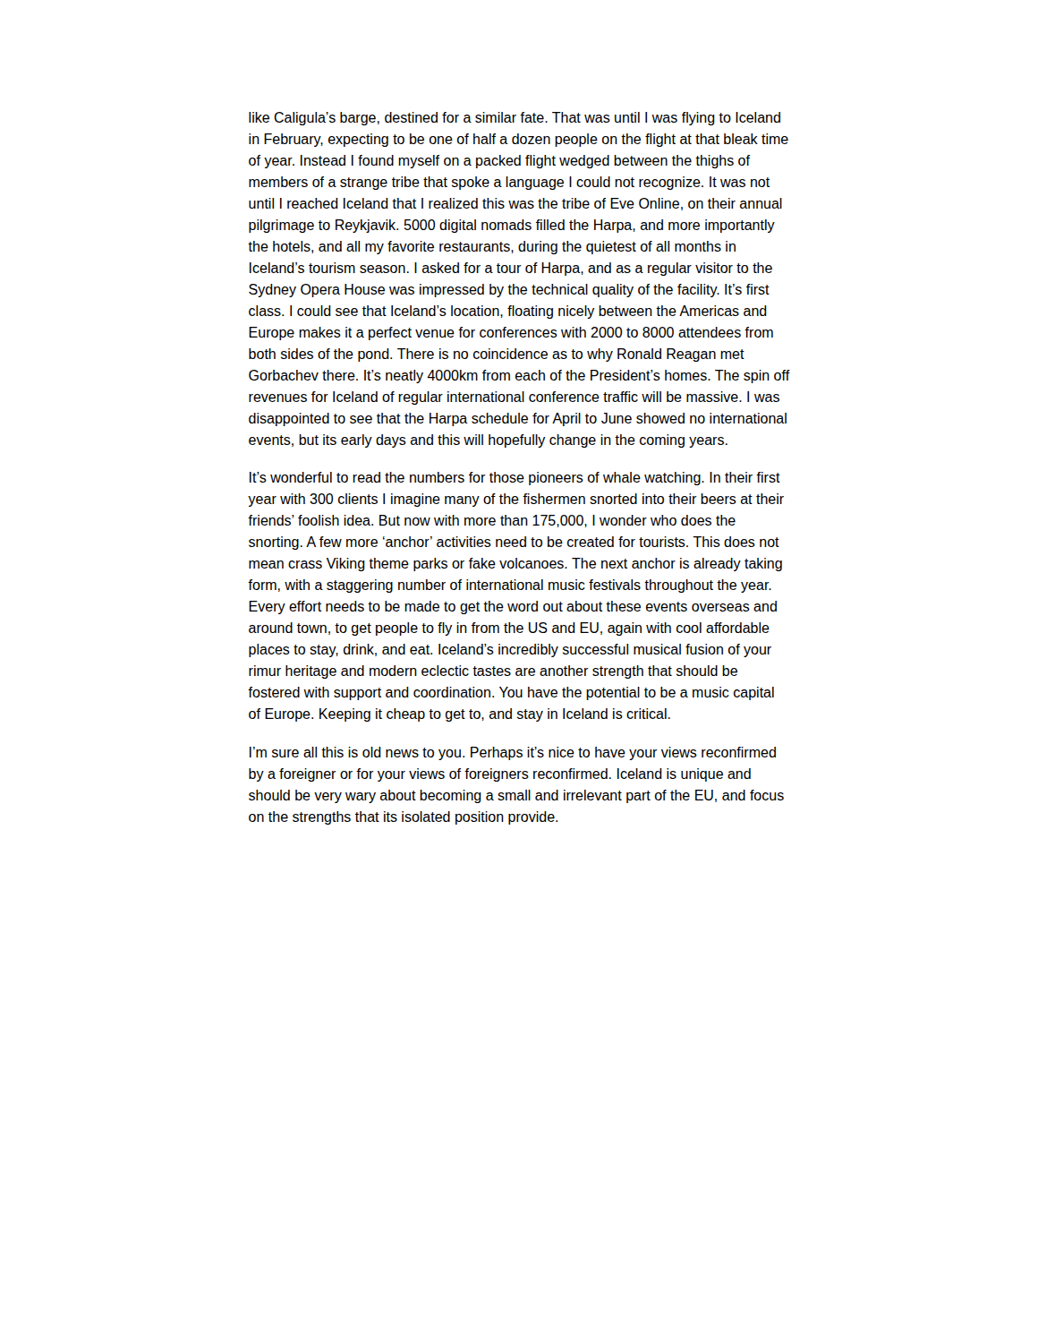like Caligula’s barge, destined for a similar fate. That was until I was flying to Iceland in February, expecting to be one of half a dozen people on the flight at that bleak time of year. Instead I found myself on a packed flight wedged between the thighs of members of a strange tribe that spoke a language I could not recognize. It was not until I reached Iceland that I realized this was the tribe of Eve Online, on their annual pilgrimage to Reykjavik. 5000 digital nomads filled the Harpa, and more importantly the hotels, and all my favorite restaurants, during the quietest of all months in Iceland’s tourism season. I asked for a tour of Harpa, and as a regular visitor to the Sydney Opera House was impressed by the technical quality of the facility. It’s first class. I could see that Iceland’s location, floating nicely between the Americas and Europe makes it a perfect venue for conferences with 2000 to 8000 attendees from both sides of the pond. There is no coincidence as to why Ronald Reagan met Gorbachev there. It’s neatly 4000km from each of the President’s homes. The spin off revenues for Iceland of regular international conference traffic will be massive. I was disappointed to see that the Harpa schedule for April to June showed no international events, but its early days and this will hopefully change in the coming years.
It’s wonderful to read the numbers for those pioneers of whale watching. In their first year with 300 clients I imagine many of the fishermen snorted into their beers at their friends’ foolish idea. But now with more than 175,000, I wonder who does the snorting. A few more ‘anchor’ activities need to be created for tourists. This does not mean crass Viking theme parks or fake volcanoes. The next anchor is already taking form, with a staggering number of international music festivals throughout the year. Every effort needs to be made to get the word out about these events overseas and around town, to get people to fly in from the US and EU, again with cool affordable places to stay, drink, and eat. Iceland’s incredibly successful musical fusion of your rimur heritage and modern eclectic tastes are another strength that should be fostered with support and coordination. You have the potential to be a music capital of Europe. Keeping it cheap to get to, and stay in Iceland is critical.
I’m sure all this is old news to you. Perhaps it’s nice to have your views reconfirmed by a foreigner or for your views of foreigners reconfirmed. Iceland is unique and should be very wary about becoming a small and irrelevant part of the EU, and focus on the strengths that its isolated position provide.